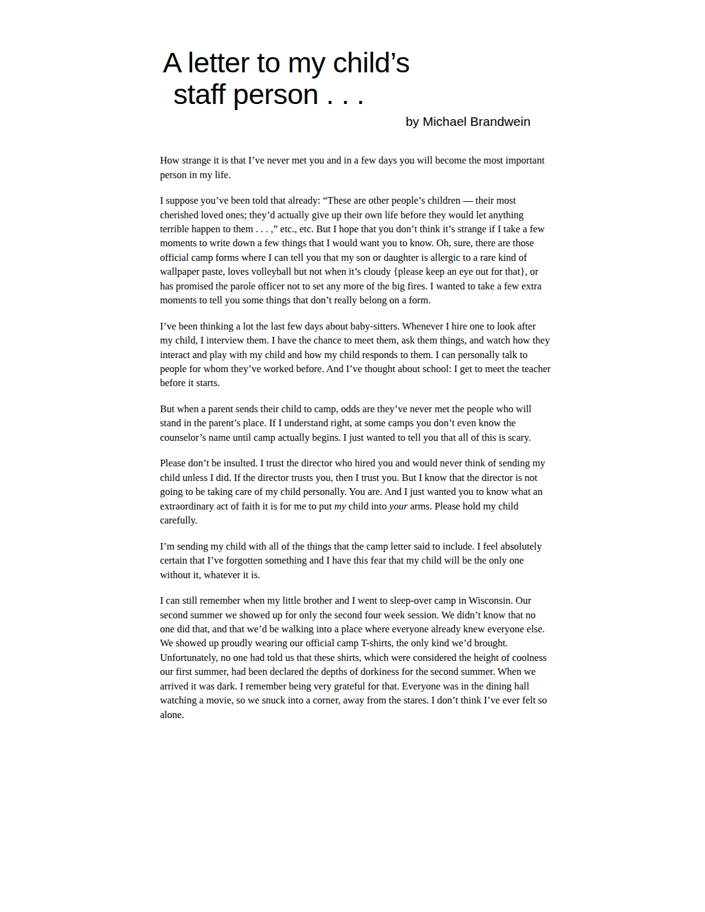A letter to my child’sstaff person . . .
by Michael Brandwein
How strange it is that I’ve never met you and in a few days you will become the most important person in my life.
I suppose you’ve been told that already: “These are other people’s children — their most cherished loved ones; they’d actually give up their own life before they would let anything terrible happen to them . . . ,” etc., etc. But I hope that you don’t think it’s strange if I take a few moments to write down a few things that I would want you to know. Oh, sure, there are those official camp forms where I can tell you that my son or daughter is allergic to a rare kind of wallpaper paste, loves volleyball but not when it’s cloudy {please keep an eye out for that}, or has promised the parole officer not to set any more of the big fires. I wanted to take a few extra moments to tell you some things that don’t really belong on a form.
I’ve been thinking a lot the last few days about baby-sitters. Whenever I hire one to look after my child, I interview them. I have the chance to meet them, ask them things, and watch how they interact and play with my child and how my child responds to them. I can personally talk to people for whom they’ve worked before. And I’ve thought about school: I get to meet the teacher before it starts.
But when a parent sends their child to camp, odds are they’ve never met the people who will stand in the parent’s place. If I understand right, at some camps you don’t even know the counselor’s name until camp actually begins. I just wanted to tell you that all of this is scary.
Please don’t be insulted. I trust the director who hired you and would never think of sending my child unless I did. If the director trusts you, then I trust you. But I know that the director is not going to be taking care of my child personally. You are. And I just wanted you to know what an extraordinary act of faith it is for me to put my child into your arms. Please hold my child carefully.
I’m sending my child with all of the things that the camp letter said to include. I feel absolutely certain that I’ve forgotten something and I have this fear that my child will be the only one without it, whatever it is.
I can still remember when my little brother and I went to sleep-over camp in Wisconsin. Our second summer we showed up for only the second four week session. We didn’t know that no one did that, and that we’d be walking into a place where everyone already knew everyone else. We showed up proudly wearing our official camp T-shirts, the only kind we’d brought. Unfortunately, no one had told us that these shirts, which were considered the height of coolness our first summer, had been declared the depths of dorkiness for the second summer. When we arrived it was dark. I remember being very grateful for that. Everyone was in the dining hall watching a movie, so we snuck into a corner, away from the stares. I don’t think I’ve ever felt so alone.